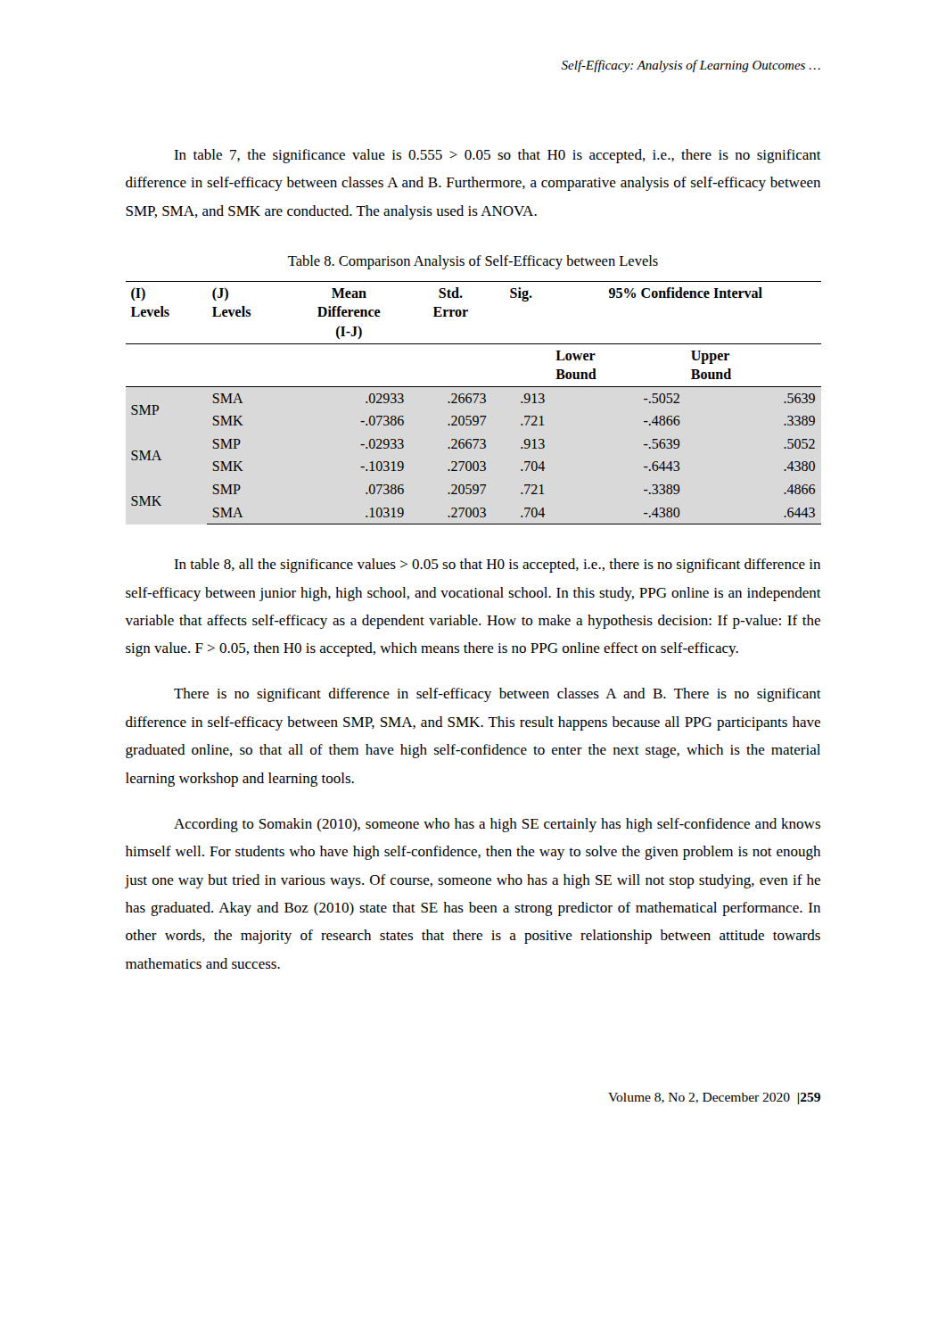Self-Efficacy: Analysis of Learning Outcomes …
In table 7, the significance value is 0.555 > 0.05 so that H0 is accepted, i.e., there is no significant difference in self-efficacy between classes A and B. Furthermore, a comparative analysis of self-efficacy between SMP, SMA, and SMK are conducted. The analysis used is ANOVA.
Table 8. Comparison Analysis of Self-Efficacy between Levels
| (I) Levels | (J) Levels | Mean Difference (I-J) | Std. Error | Sig. | 95% Confidence Interval |
| --- | --- | --- | --- | --- | --- |
| | | | | | Lower Bound | Upper Bound |
| SMP | SMA | .02933 | .26673 | .913 | -.5052 | .5639 |
| SMK | -.07386 | .20597 | .721 | -.4866 | .3389 |
| SMA | SMP | -.02933 | .26673 | .913 | -.5639 | .5052 |
| SMK | -.10319 | .27003 | .704 | -.6443 | .4380 |
| SMK | SMP | .07386 | .20597 | .721 | -.3389 | .4866 |
| SMA | .10319 | .27003 | .704 | -.4380 | .6443 |
In table 8, all the significance values > 0.05 so that H0 is accepted, i.e., there is no significant difference in self-efficacy between junior high, high school, and vocational school. In this study, PPG online is an independent variable that affects self-efficacy as a dependent variable. How to make a hypothesis decision: If p-value: If the sign value. F > 0.05, then H0 is accepted, which means there is no PPG online effect on self-efficacy.
There is no significant difference in self-efficacy between classes A and B. There is no significant difference in self-efficacy between SMP, SMA, and SMK. This result happens because all PPG participants have graduated online, so that all of them have high self-confidence to enter the next stage, which is the material learning workshop and learning tools.
According to Somakin (2010), someone who has a high SE certainly has high self-confidence and knows himself well. For students who have high self-confidence, then the way to solve the given problem is not enough just one way but tried in various ways. Of course, someone who has a high SE will not stop studying, even if he has graduated. Akay and Boz (2010) state that SE has been a strong predictor of mathematical performance. In other words, the majority of research states that there is a positive relationship between attitude towards mathematics and success.
Volume 8, No 2, December 2020 |259